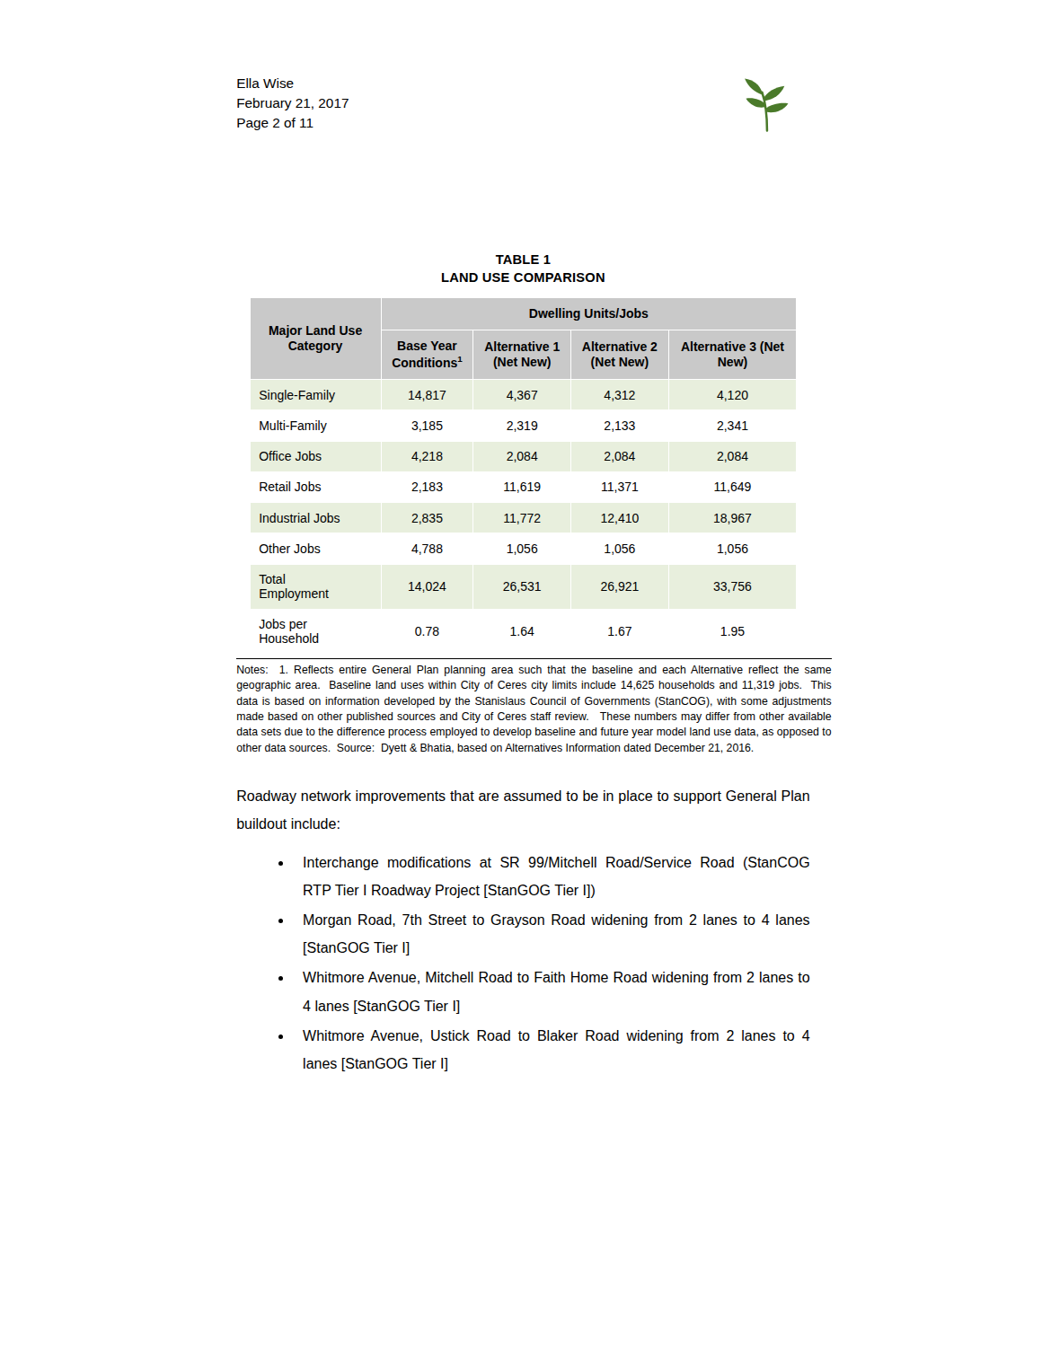Ella Wise
February 21, 2017
Page 2 of 11
TABLE 1
LAND USE COMPARISON
| Major Land Use Category | Dwelling Units/Jobs |
| --- | --- |
| Base Year Conditions 1 | Alternative 1 (Net New) | Alternative 2 (Net New) | Alternative 3 (Net New) |
| Single-Family | 14,817 | 4,367 | 4,312 | 4,120 |
| Multi-Family | 3,185 | 2,319 | 2,133 | 2,341 |
| Office Jobs | 4,218 | 2,084 | 2,084 | 2,084 |
| Retail Jobs | 2,183 | 11,619 | 11,371 | 11,649 |
| Industrial Jobs | 2,835 | 11,772 | 12,410 | 18,967 |
| Other Jobs | 4,788 | 1,056 | 1,056 | 1,056 |
| Total Employment | 14,024 | 26,531 | 26,921 | 33,756 |
| Jobs per Household | 0.78 | 1.64 | 1.67 | 1.95 |
Notes: 1. Reflects entire General Plan planning area such that the baseline and each Alternative reflect the same geographic area. Baseline land uses within City of Ceres city limits include 14,625 households and 11,319 jobs. This data is based on information developed by the Stanislaus Council of Governments (StanCOG), with some adjustments made based on other published sources and City of Ceres staff review. These numbers may differ from other available data sets due to the difference process employed to develop baseline and future year model land use data, as opposed to other data sources. Source: Dyett & Bhatia, based on Alternatives Information dated December 21, 2016.
Roadway network improvements that are assumed to be in place to support General Plan buildout include:
Interchange modifications at SR 99/Mitchell Road/Service Road (StanCOG RTP Tier I Roadway Project [StanGOG Tier I])
Morgan Road, 7th Street to Grayson Road widening from 2 lanes to 4 lanes [StanGOG Tier I]
Whitmore Avenue, Mitchell Road to Faith Home Road widening from 2 lanes to 4 lanes [StanGOG Tier I]
Whitmore Avenue, Ustick Road to Blaker Road widening from 2 lanes to 4 lanes [StanGOG Tier I]